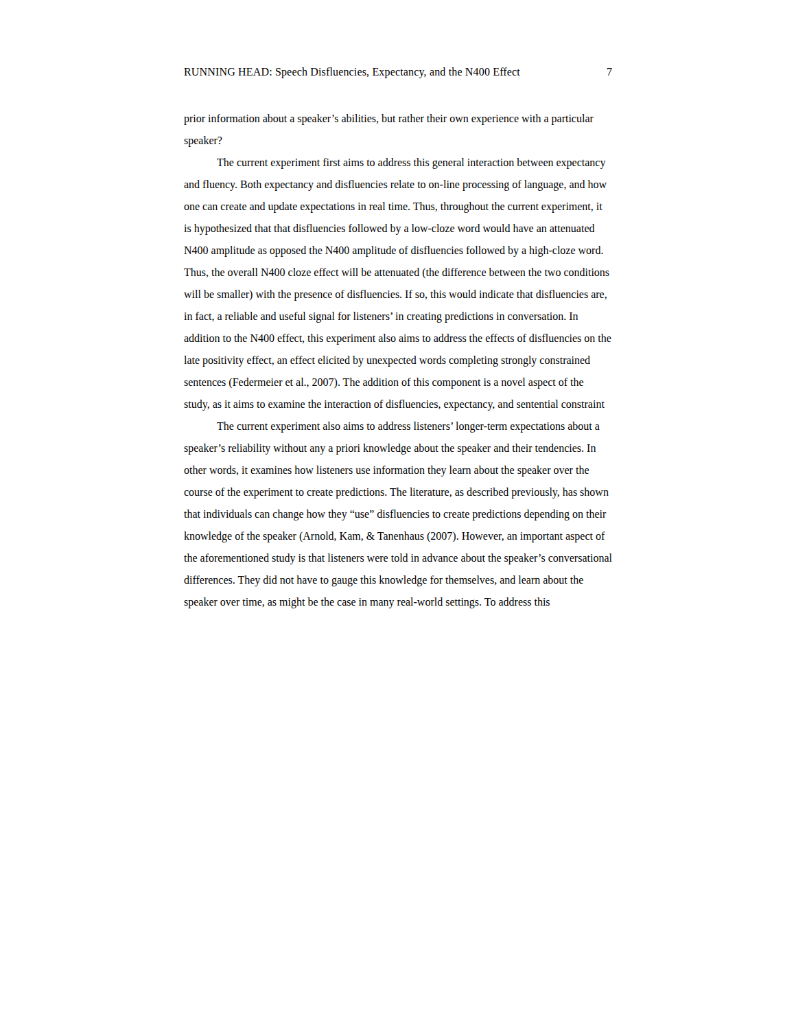RUNNING HEAD: Speech Disfluencies, Expectancy, and the N400 Effect 7
prior information about a speaker’s abilities, but rather their own experience with a particular speaker?
The current experiment first aims to address this general interaction between expectancy and fluency. Both expectancy and disfluencies relate to on-line processing of language, and how one can create and update expectations in real time. Thus, throughout the current experiment, it is hypothesized that that disfluencies followed by a low-cloze word would have an attenuated N400 amplitude as opposed the N400 amplitude of disfluencies followed by a high-cloze word. Thus, the overall N400 cloze effect will be attenuated (the difference between the two conditions will be smaller) with the presence of disfluencies. If so, this would indicate that disfluencies are, in fact, a reliable and useful signal for listeners’ in creating predictions in conversation. In addition to the N400 effect, this experiment also aims to address the effects of disfluencies on the late positivity effect, an effect elicited by unexpected words completing strongly constrained sentences (Federmeier et al., 2007). The addition of this component is a novel aspect of the study, as it aims to examine the interaction of disfluencies, expectancy, and sentential constraint
The current experiment also aims to address listeners’ longer-term expectations about a speaker’s reliability without any a priori knowledge about the speaker and their tendencies. In other words, it examines how listeners use information they learn about the speaker over the course of the experiment to create predictions. The literature, as described previously, has shown that individuals can change how they “use” disfluencies to create predictions depending on their knowledge of the speaker (Arnold, Kam, & Tanenhaus (2007). However, an important aspect of the aforementioned study is that listeners were told in advance about the speaker’s conversational differences. They did not have to gauge this knowledge for themselves, and learn about the speaker over time, as might be the case in many real-world settings. To address this